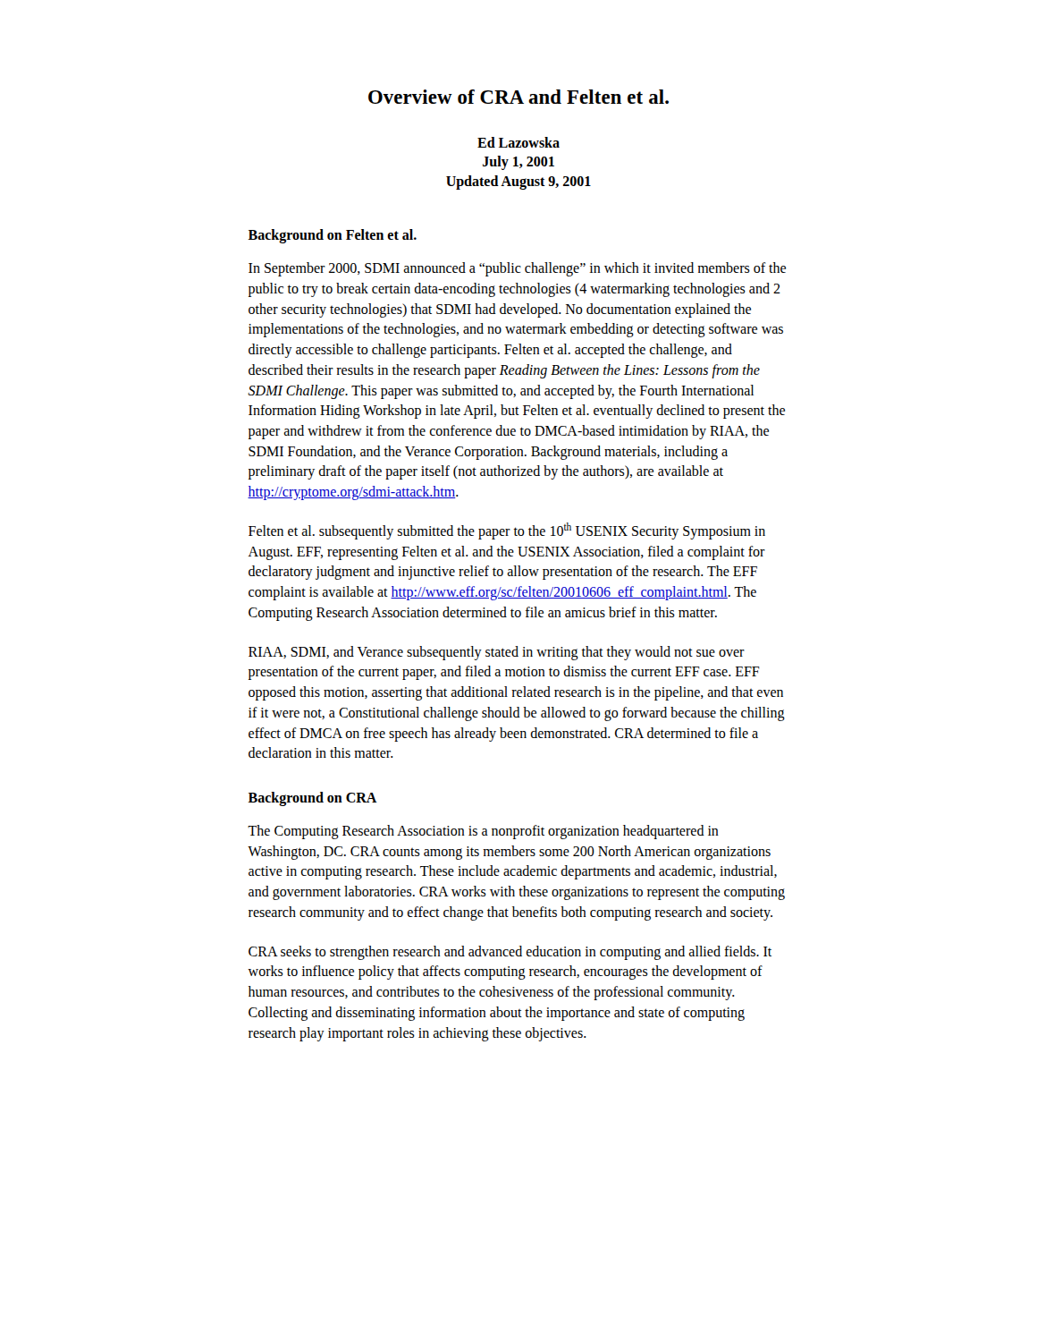Overview of CRA and Felten et al.
Ed Lazowska
July 1, 2001
Updated August 9, 2001
Background on Felten et al.
In September 2000, SDMI announced a “public challenge” in which it invited members of the public to try to break certain data-encoding technologies (4 watermarking technologies and 2 other security technologies) that SDMI had developed. No documentation explained the implementations of the technologies, and no watermark embedding or detecting software was directly accessible to challenge participants. Felten et al. accepted the challenge, and described their results in the research paper Reading Between the Lines: Lessons from the SDMI Challenge. This paper was submitted to, and accepted by, the Fourth International Information Hiding Workshop in late April, but Felten et al. eventually declined to present the paper and withdrew it from the conference due to DMCA-based intimidation by RIAA, the SDMI Foundation, and the Verance Corporation. Background materials, including a preliminary draft of the paper itself (not authorized by the authors), are available at http://cryptome.org/sdmi-attack.htm.
Felten et al. subsequently submitted the paper to the 10th USENIX Security Symposium in August. EFF, representing Felten et al. and the USENIX Association, filed a complaint for declaratory judgment and injunctive relief to allow presentation of the research. The EFF complaint is available at http://www.eff.org/sc/felten/20010606_eff_complaint.html. The Computing Research Association determined to file an amicus brief in this matter.
RIAA, SDMI, and Verance subsequently stated in writing that they would not sue over presentation of the current paper, and filed a motion to dismiss the current EFF case. EFF opposed this motion, asserting that additional related research is in the pipeline, and that even if it were not, a Constitutional challenge should be allowed to go forward because the chilling effect of DMCA on free speech has already been demonstrated. CRA determined to file a declaration in this matter.
Background on CRA
The Computing Research Association is a nonprofit organization headquartered in Washington, DC. CRA counts among its members some 200 North American organizations active in computing research. These include academic departments and academic, industrial, and government laboratories. CRA works with these organizations to represent the computing research community and to effect change that benefits both computing research and society.
CRA seeks to strengthen research and advanced education in computing and allied fields. It works to influence policy that affects computing research, encourages the development of human resources, and contributes to the cohesiveness of the professional community. Collecting and disseminating information about the importance and state of computing research play important roles in achieving these objectives.